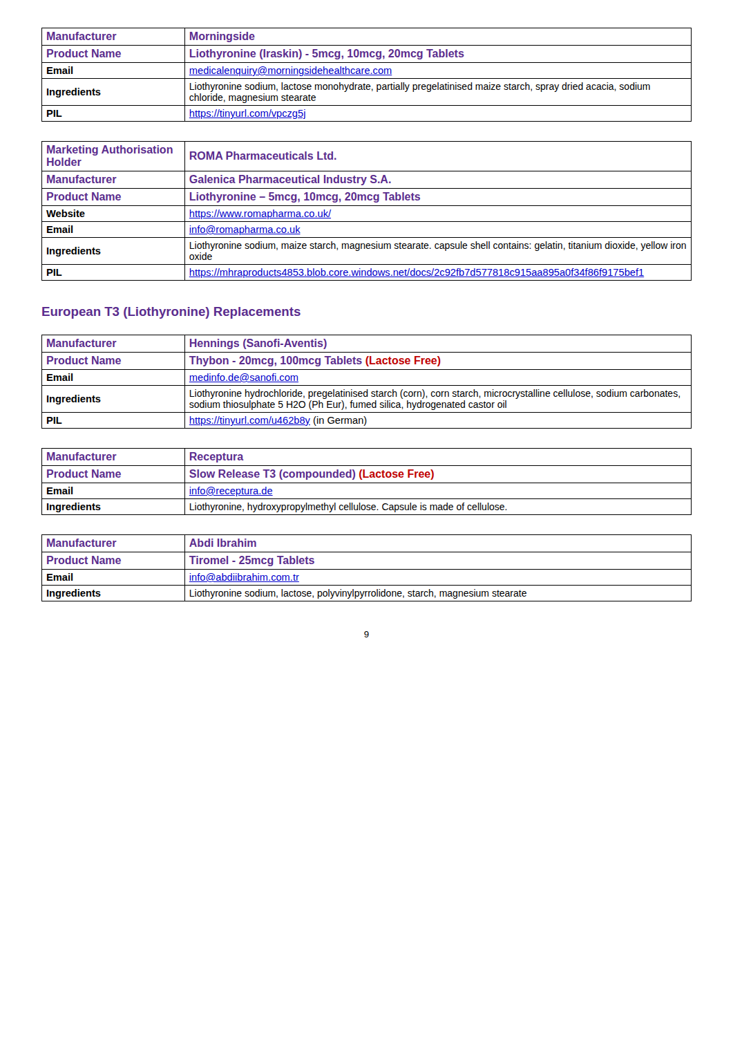| Manufacturer | Morningside |
| Product Name | Liothyronine (Iraskin) - 5mcg, 10mcg, 20mcg Tablets |
| Email | medicalenquiry@morningsidehealthcare.com |
| Ingredients | Liothyronine sodium, lactose monohydrate, partially pregelatinised maize starch, spray dried acacia, sodium chloride, magnesium stearate |
| PIL | https://tinyurl.com/vpczg5j |
| Marketing Authorisation Holder | ROMA Pharmaceuticals Ltd. |
| Manufacturer | Galenica Pharmaceutical Industry S.A. |
| Product Name | Liothyronine – 5mcg, 10mcg, 20mcg Tablets |
| Website | https://www.romapharma.co.uk/ |
| Email | info@romapharma.co.uk |
| Ingredients | Liothyronine sodium, maize starch, magnesium stearate. capsule shell contains: gelatin, titanium dioxide, yellow iron oxide |
| PIL | https://mhraproducts4853.blob.core.windows.net/docs/2c92fb7d577818c915aa895a0f34f86f9175bef1 |
European T3 (Liothyronine) Replacements
| Manufacturer | Hennings (Sanofi-Aventis) |
| Product Name | Thybon - 20mcg, 100mcg Tablets (Lactose Free) |
| Email | medinfo.de@sanofi.com |
| Ingredients | Liothyronine hydrochloride, pregelatinised starch (corn), corn starch, microcrystalline cellulose, sodium carbonates, sodium thiosulphate 5 H2O (Ph Eur), fumed silica, hydrogenated castor oil |
| PIL | https://tinyurl.com/u462b8y (in German) |
| Manufacturer | Receptura |
| Product Name | Slow Release T3 (compounded) (Lactose Free) |
| Email | info@receptura.de |
| Ingredients | Liothyronine, hydroxypropylmethyl cellulose. Capsule is made of cellulose. |
| Manufacturer | Abdi Ibrahim |
| Product Name | Tiromel - 25mcg Tablets |
| Email | info@abdiibrahim.com.tr |
| Ingredients | Liothyronine sodium, lactose, polyvinylpyrrolidone, starch, magnesium stearate |
9